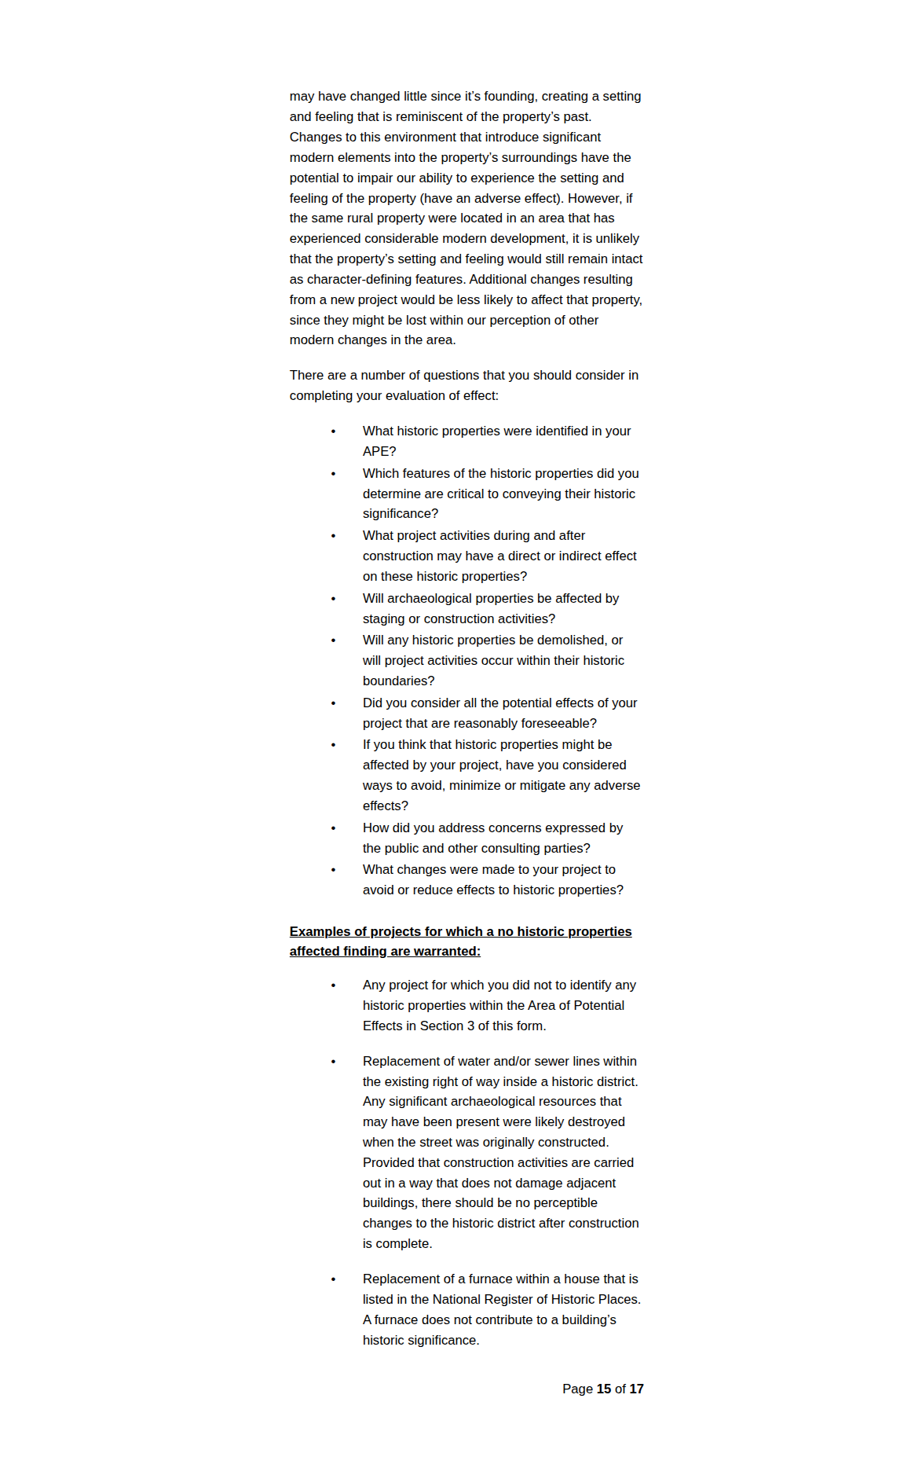may have changed little since it’s founding, creating a setting and feeling that is reminiscent of the property’s past. Changes to this environment that introduce significant modern elements into the property’s surroundings have the potential to impair our ability to experience the setting and feeling of the property (have an adverse effect). However, if the same rural property were located in an area that has experienced considerable modern development, it is unlikely that the property’s setting and feeling would still remain intact as character‑defining features. Additional changes resulting from a new project would be less likely to affect that property, since they might be lost within our perception of other modern changes in the area.
There are a number of questions that you should consider in completing your evaluation of effect:
What historic properties were identified in your APE?
Which features of the historic properties did you determine are critical to conveying their historic significance?
What project activities during and after construction may have a direct or indirect effect on these historic properties?
Will archaeological properties be affected by staging or construction activities?
Will any historic properties be demolished, or will project activities occur within their historic boundaries?
Did you consider all the potential effects of your project that are reasonably foreseeable?
If you think that historic properties might be affected by your project, have you considered ways to avoid, minimize or mitigate any adverse effects?
How did you address concerns expressed by the public and other consulting parties?
What changes were made to your project to avoid or reduce effects to historic properties?
Examples of projects for which a no historic properties affected finding are warranted:
Any project for which you did not to identify any historic properties within the Area of Potential Effects in Section 3 of this form.
Replacement of water and/or sewer lines within the existing right of way inside a historic district. Any significant archaeological resources that may have been present were likely destroyed when the street was originally constructed. Provided that construction activities are carried out in a way that does not damage adjacent buildings, there should be no perceptible changes to the historic district after construction is complete.
Replacement of a furnace within a house that is listed in the National Register of Historic Places. A furnace does not contribute to a building’s historic significance.
Page 15 of 17